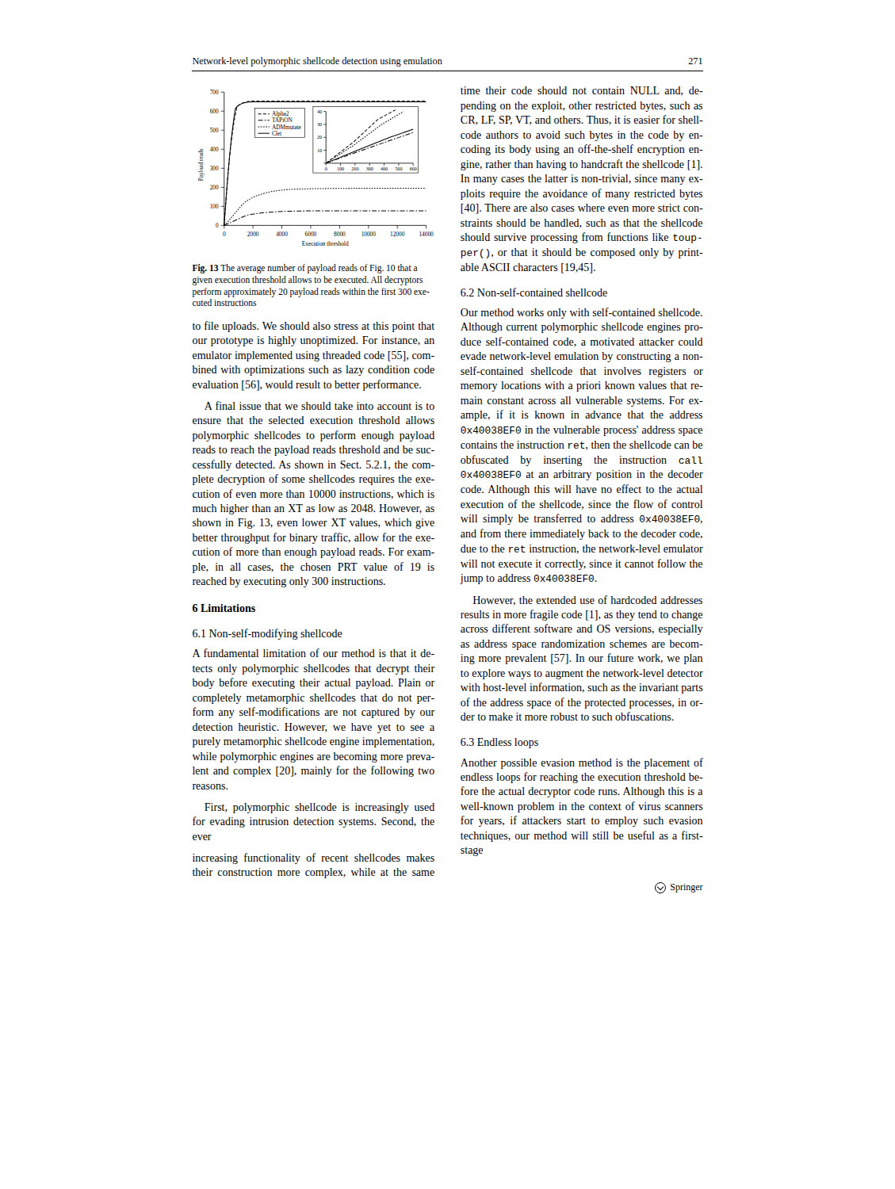Network-level polymorphic shellcode detection using emulation 271
0 100 200 300 400 500 600 700 Payload reads 0 2000 4000 6000 8000 10000 12000 14000 Execution threshold Alpha2 TAPiON ADMmutate Clet 10 20 30 40 0 100 200 300 400 500 600
Fig. 13 The average number of payload reads of Fig. 10 that a given execution threshold allows to be executed. All decryptors perform approximately 20 payload reads within the first 300 executed instructions
to file uploads. We should also stress at this point that our prototype is highly unoptimized. For instance, an emulator implemented using threaded code [55], combined with optimizations such as lazy condition code evaluation [56], would result to better performance.
A final issue that we should take into account is to ensure that the selected execution threshold allows polymorphic shellcodes to perform enough payload reads to reach the payload reads threshold and be successfully detected. As shown in Sect. 5.2.1, the complete decryption of some shellcodes requires the execution of even more than 10000 instructions, which is much higher than an XT as low as 2048. However, as shown in Fig. 13, even lower XT values, which give better throughput for binary traffic, allow for the execution of more than enough payload reads. For example, in all cases, the chosen PRT value of 19 is reached by executing only 300 instructions.
6 Limitations
6.1 Non-self-modifying shellcode
A fundamental limitation of our method is that it detects only polymorphic shellcodes that decrypt their body before executing their actual payload. Plain or completely metamorphic shellcodes that do not perform any self-modifications are not captured by our detection heuristic. However, we have yet to see a purely metamorphic shellcode engine implementation, while polymorphic engines are becoming more prevalent and complex [20], mainly for the following two reasons.
First, polymorphic shellcode is increasingly used for evading intrusion detection systems. Second, the ever
increasing functionality of recent shellcodes makes their construction more complex, while at the same time their code should not contain NULL and, depending on the exploit, other restricted bytes, such as CR, LF, SP, VT, and others. Thus, it is easier for shellcode authors to avoid such bytes in the code by encoding its body using an off-the-shelf encryption engine, rather than having to handcraft the shellcode [1]. In many cases the latter is non-trivial, since many exploits require the avoidance of many restricted bytes [40]. There are also cases where even more strict constraints should be handled, such as that the shellcode should survive processing from functions like toupper(), or that it should be composed only by printable ASCII characters [19,45].
6.2 Non-self-contained shellcode
Our method works only with self-contained shellcode. Although current polymorphic shellcode engines produce self-contained code, a motivated attacker could evade network-level emulation by constructing a non-self-contained shellcode that involves registers or memory locations with a priori known values that remain constant across all vulnerable systems. For example, if it is known in advance that the address 0x40038EF0 in the vulnerable process' address space contains the instruction ret, then the shellcode can be obfuscated by inserting the instruction call 0x40038EF0 at an arbitrary position in the decoder code. Although this will have no effect to the actual execution of the shellcode, since the flow of control will simply be transferred to address 0x40038EF0, and from there immediately back to the decoder code, due to the ret instruction, the network-level emulator will not execute it correctly, since it cannot follow the jump to address 0x40038EF0.
However, the extended use of hardcoded addresses results in more fragile code [1], as they tend to change across different software and OS versions, especially as address space randomization schemes are becoming more prevalent [57]. In our future work, we plan to explore ways to augment the network-level detector with host-level information, such as the invariant parts of the address space of the protected processes, in order to make it more robust to such obfuscations.
6.3 Endless loops
Another possible evasion method is the placement of endless loops for reaching the execution threshold before the actual decryptor code runs. Although this is a well-known problem in the context of virus scanners for years, if attackers start to employ such evasion techniques, our method will still be useful as a first-stage
Springer